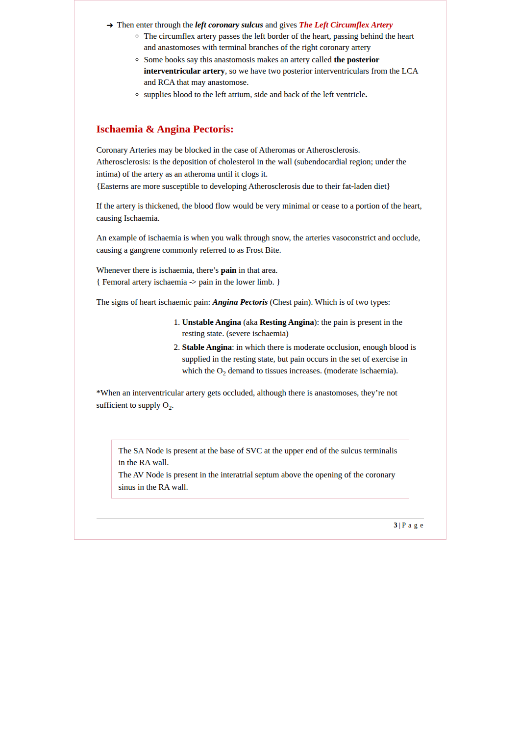Then enter through the left coronary sulcus and gives The Left Circumflex Artery
The circumflex artery passes the left border of the heart, passing behind the heart and anastomoses with terminal branches of the right coronary artery
Some books say this anastomosis makes an artery called the posterior interventricular artery, so we have two posterior interventriculars from the LCA and RCA that may anastomose.
supplies blood to the left atrium, side and back of the left ventricle.
Ischaemia & Angina Pectoris:
Coronary Arteries may be blocked in the case of Atheromas or Atherosclerosis.
Atherosclerosis: is the deposition of cholesterol in the wall (subendocardial region; under the intima) of the artery as an atheroma until it clogs it.
{Easterns are more susceptible to developing Atherosclerosis due to their fat-laden diet}
If the artery is thickened, the blood flow would be very minimal or cease to a portion of the heart, causing Ischaemia.
An example of ischaemia is when you walk through snow, the arteries vasoconstrict and occlude, causing a gangrene commonly referred to as Frost Bite.
Whenever there is ischaemia, there’s pain in that area.
{ Femoral artery ischaemia -> pain in the lower limb. }
The signs of heart ischaemic pain: Angina Pectoris (Chest pain). Which is of two types:
Unstable Angina (aka Resting Angina): the pain is present in the resting state. (severe ischaemia)
Stable Angina: in which there is moderate occlusion, enough blood is supplied in the resting state, but pain occurs in the set of exercise in which the O2 demand to tissues increases. (moderate ischaemia).
*When an interventricular artery gets occluded, although there is anastomoses, they’re not sufficient to supply O2.
The SA Node is present at the base of SVC at the upper end of the sulcus terminalis in the RA wall.
The AV Node is present in the interatrial septum above the opening of the coronary sinus in the RA wall.
3 | P a g e